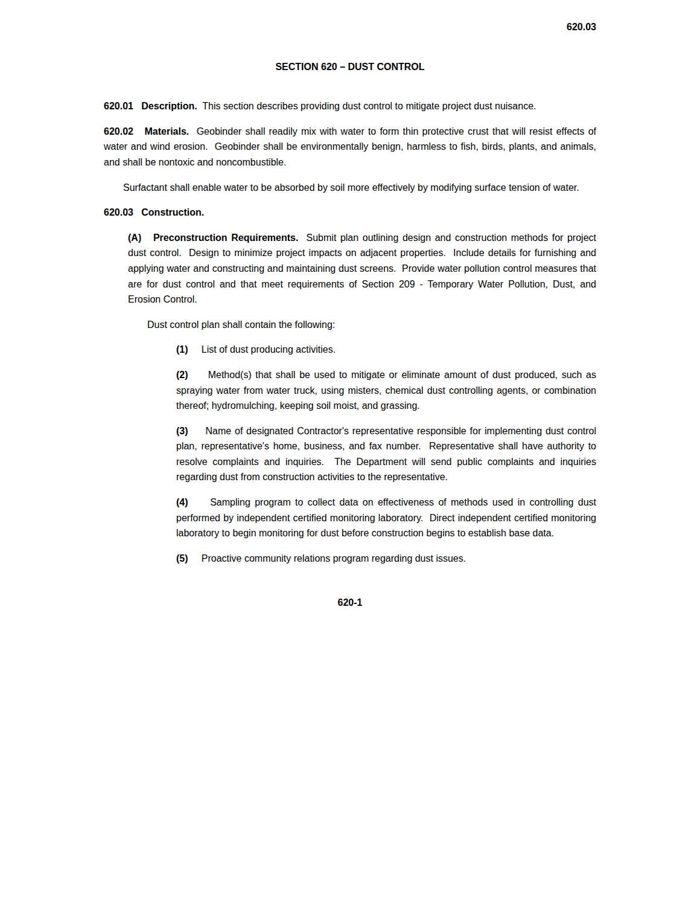620.03
SECTION 620 – DUST CONTROL
620.01 Description. This section describes providing dust control to mitigate project dust nuisance.
620.02 Materials. Geobinder shall readily mix with water to form thin protective crust that will resist effects of water and wind erosion. Geobinder shall be environmentally benign, harmless to fish, birds, plants, and animals, and shall be nontoxic and noncombustible.
Surfactant shall enable water to be absorbed by soil more effectively by modifying surface tension of water.
620.03 Construction.
(A) Preconstruction Requirements. Submit plan outlining design and construction methods for project dust control. Design to minimize project impacts on adjacent properties. Include details for furnishing and applying water and constructing and maintaining dust screens. Provide water pollution control measures that are for dust control and that meet requirements of Section 209 - Temporary Water Pollution, Dust, and Erosion Control.
Dust control plan shall contain the following:
(1) List of dust producing activities.
(2) Method(s) that shall be used to mitigate or eliminate amount of dust produced, such as spraying water from water truck, using misters, chemical dust controlling agents, or combination thereof; hydromulching, keeping soil moist, and grassing.
(3) Name of designated Contractor's representative responsible for implementing dust control plan, representative's home, business, and fax number. Representative shall have authority to resolve complaints and inquiries. The Department will send public complaints and inquiries regarding dust from construction activities to the representative.
(4) Sampling program to collect data on effectiveness of methods used in controlling dust performed by independent certified monitoring laboratory. Direct independent certified monitoring laboratory to begin monitoring for dust before construction begins to establish base data.
(5) Proactive community relations program regarding dust issues.
620-1